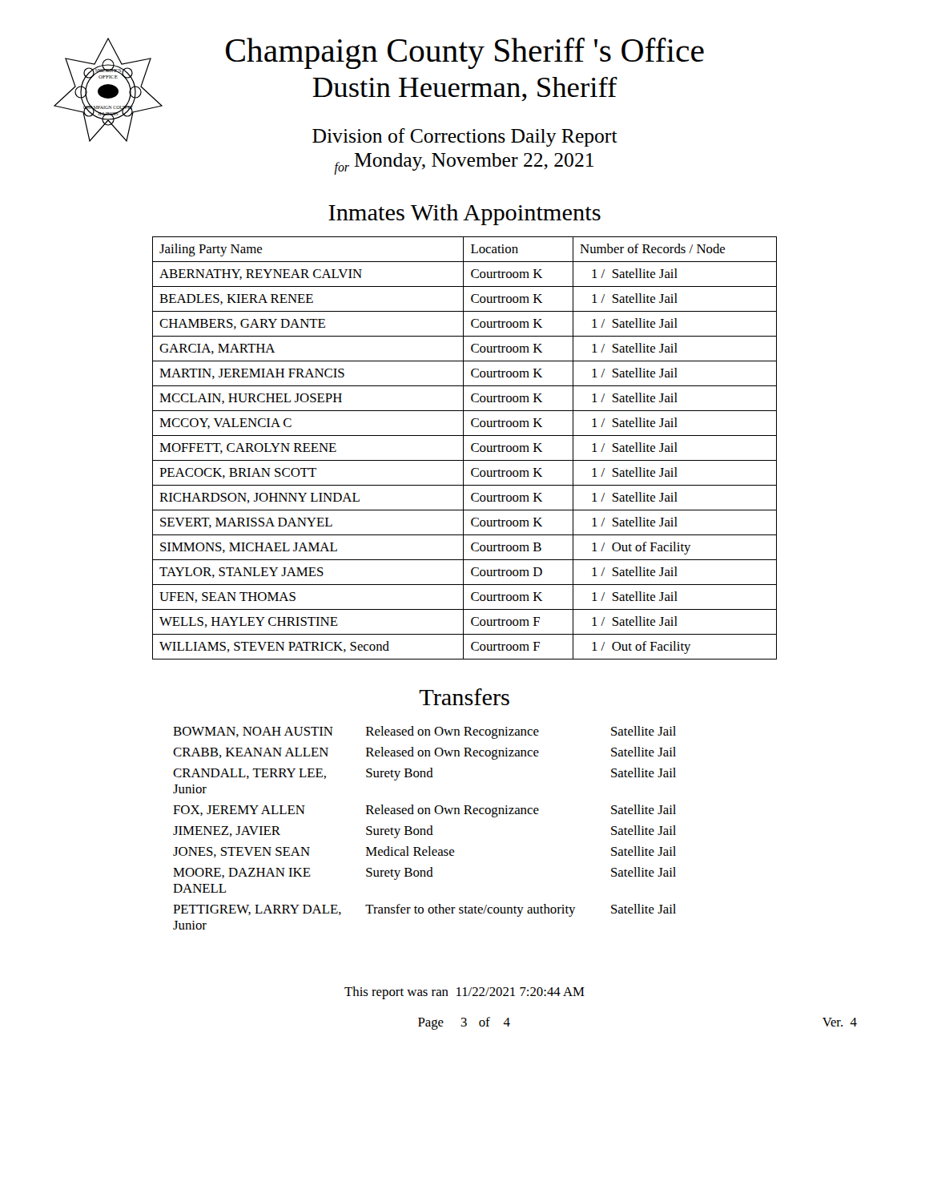SHERIFF'S OFFICE CHAMPAIGN COUNTY ILLINOIS
Champaign County Sheriff 's Office
Dustin Heuerman, Sheriff
Division of Corrections Daily Report
for Monday, November 22, 2021
Inmates With Appointments
| Jailing Party Name | Location | Number of Records / Node |
| --- | --- | --- |
| ABERNATHY, REYNEAR CALVIN | Courtroom K | 1 / Satellite Jail |
| BEADLES, KIERA RENEE | Courtroom K | 1 / Satellite Jail |
| CHAMBERS, GARY DANTE | Courtroom K | 1 / Satellite Jail |
| GARCIA, MARTHA | Courtroom K | 1 / Satellite Jail |
| MARTIN, JEREMIAH FRANCIS | Courtroom K | 1 / Satellite Jail |
| MCCLAIN, HURCHEL JOSEPH | Courtroom K | 1 / Satellite Jail |
| MCCOY, VALENCIA C | Courtroom K | 1 / Satellite Jail |
| MOFFETT, CAROLYN REENE | Courtroom K | 1 / Satellite Jail |
| PEACOCK, BRIAN SCOTT | Courtroom K | 1 / Satellite Jail |
| RICHARDSON, JOHNNY LINDAL | Courtroom K | 1 / Satellite Jail |
| SEVERT, MARISSA DANYEL | Courtroom K | 1 / Satellite Jail |
| SIMMONS, MICHAEL JAMAL | Courtroom B | 1 / Out of Facility |
| TAYLOR, STANLEY JAMES | Courtroom D | 1 / Satellite Jail |
| UFEN, SEAN THOMAS | Courtroom K | 1 / Satellite Jail |
| WELLS, HAYLEY CHRISTINE | Courtroom F | 1 / Satellite Jail |
| WILLIAMS, STEVEN PATRICK, Second | Courtroom F | 1 / Out of Facility |
Transfers
| BOWMAN, NOAH AUSTIN | Released on Own Recognizance | Satellite Jail |
| CRABB, KEANAN ALLEN | Released on Own Recognizance | Satellite Jail |
| CRANDALL, TERRY LEE, Junior | Surety Bond | Satellite Jail |
| FOX, JEREMY ALLEN | Released on Own Recognizance | Satellite Jail |
| JIMENEZ, JAVIER | Surety Bond | Satellite Jail |
| JONES, STEVEN SEAN | Medical Release | Satellite Jail |
| MOORE, DAZHAN IKE DANELL | Surety Bond | Satellite Jail |
| PETTIGREW, LARRY DALE, Junior | Transfer to other state/county authority | Satellite Jail |
This report was ran 11/22/2021 7:20:44 AM
Page 3 of 4 Ver. 4